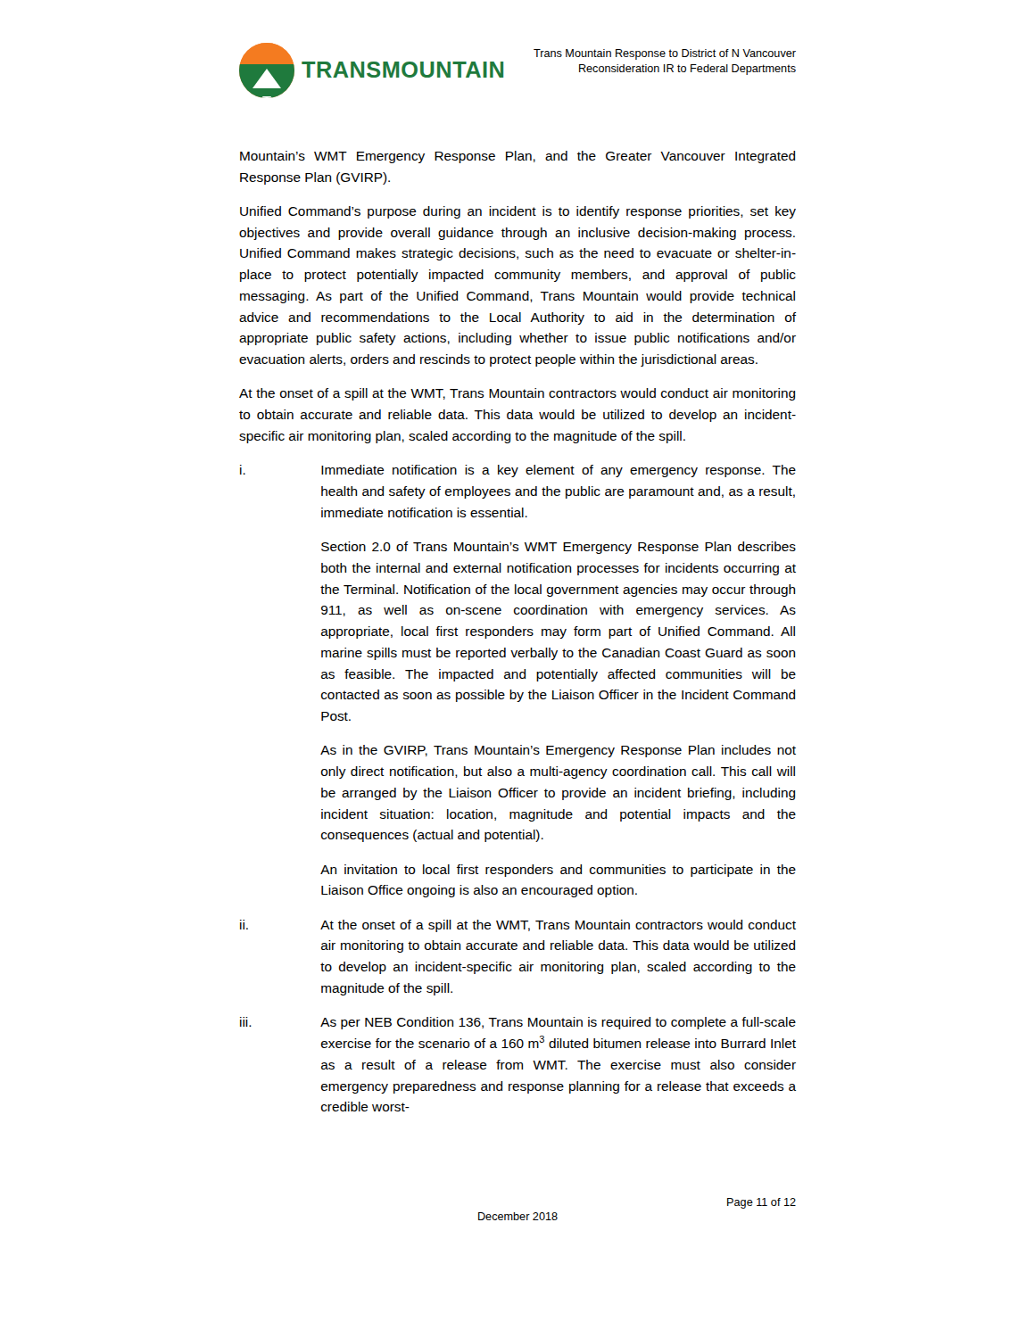TRANS MOUNTAIN
Trans Mountain Response to District of N Vancouver
Reconsideration IR to Federal Departments
Mountain’s WMT Emergency Response Plan, and the Greater Vancouver Integrated Response Plan (GVIRP).
Unified Command’s purpose during an incident is to identify response priorities, set key objectives and provide overall guidance through an inclusive decision-making process. Unified Command makes strategic decisions, such as the need to evacuate or shelter-in-place to protect potentially impacted community members, and approval of public messaging. As part of the Unified Command, Trans Mountain would provide technical advice and recommendations to the Local Authority to aid in the determination of appropriate public safety actions, including whether to issue public notifications and/or evacuation alerts, orders and rescinds to protect people within the jurisdictional areas.
At the onset of a spill at the WMT, Trans Mountain contractors would conduct air monitoring to obtain accurate and reliable data. This data would be utilized to develop an incident-specific air monitoring plan, scaled according to the magnitude of the spill.
i.
Immediate notification is a key element of any emergency response. The health and safety of employees and the public are paramount and, as a result, immediate notification is essential.
Section 2.0 of Trans Mountain’s WMT Emergency Response Plan describes both the internal and external notification processes for incidents occurring at the Terminal. Notification of the local government agencies may occur through 911, as well as on-scene coordination with emergency services. As appropriate, local first responders may form part of Unified Command. All marine spills must be reported verbally to the Canadian Coast Guard as soon as feasible. The impacted and potentially affected communities will be contacted as soon as possible by the Liaison Officer in the Incident Command Post.
As in the GVIRP, Trans Mountain’s Emergency Response Plan includes not only direct notification, but also a multi-agency coordination call. This call will be arranged by the Liaison Officer to provide an incident briefing, including incident situation: location, magnitude and potential impacts and the consequences (actual and potential).
An invitation to local first responders and communities to participate in the Liaison Office ongoing is also an encouraged option.
ii.
At the onset of a spill at the WMT, Trans Mountain contractors would conduct air monitoring to obtain accurate and reliable data. This data would be utilized to develop an incident-specific air monitoring plan, scaled according to the magnitude of the spill.
iii.
As per NEB Condition 136, Trans Mountain is required to complete a full-scale exercise for the scenario of a 160 m3 diluted bitumen release into Burrard Inlet as a result of a release from WMT. The exercise must also consider emergency preparedness and response planning for a release that exceeds a credible worst-
Page 11 of 12
December 2018